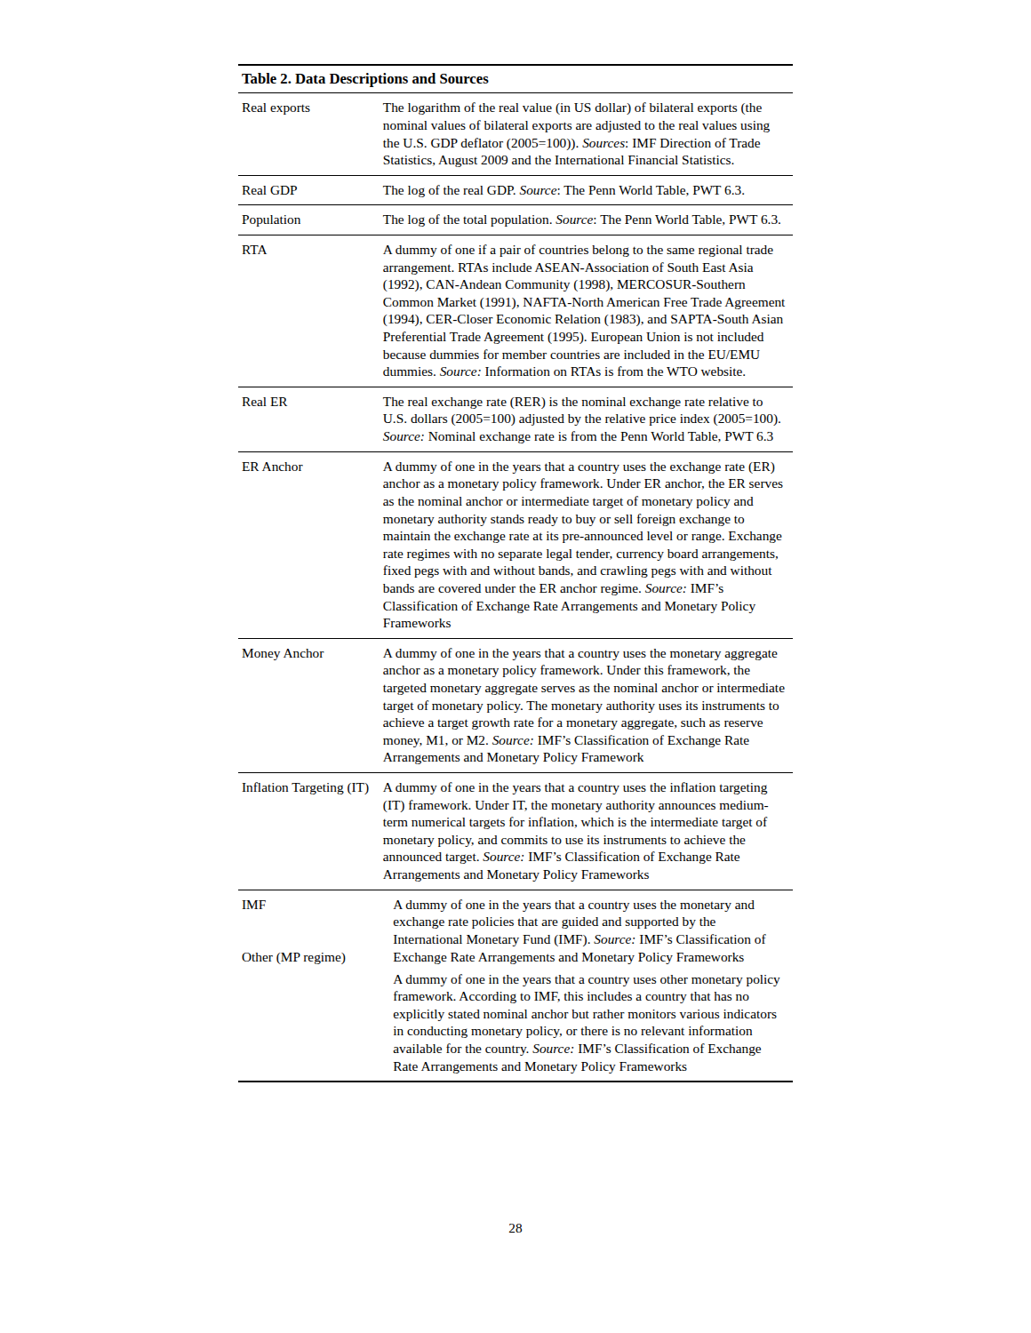Table 2. Data Descriptions and Sources
| Real exports | The logarithm of the real value (in US dollar) of bilateral exports (the nominal values of bilateral exports are adjusted to the real values using the U.S. GDP deflator (2005=100)). Sources : IMF Direction of Trade Statistics, August 2009 and the International Financial Statistics. |
| Real GDP | The log of the real GDP. Source : The Penn World Table, PWT 6.3. |
| Population | The log of the total population. Source : The Penn World Table, PWT 6.3. |
| RTA | A dummy of one if a pair of countries belong to the same regional trade arrangement. RTAs include ASEAN-Association of South East Asia (1992), CAN-Andean Community (1998), MERCOSUR-Southern Common Market (1991), NAFTA-North American Free Trade Agreement (1994), CER-Closer Economic Relation (1983), and SAPTA-South Asian Preferential Trade Agreement (1995). European Union is not included because dummies for member countries are included in the EU/EMU dummies. Source: Information on RTAs is from the WTO website. |
| Real ER | The real exchange rate (RER) is the nominal exchange rate relative to U.S. dollars (2005=100) adjusted by the relative price index (2005=100). Source: Nominal exchange rate is from the Penn World Table, PWT 6.3 |
| ER Anchor | A dummy of one in the years that a country uses the exchange rate (ER) anchor as a monetary policy framework. Under ER anchor, the ER serves as the nominal anchor or intermediate target of monetary policy and monetary authority stands ready to buy or sell foreign exchange to maintain the exchange rate at its pre-announced level or range. Exchange rate regimes with no separate legal tender, currency board arrangements, fixed pegs with and without bands, and crawling pegs with and without bands are covered under the ER anchor regime. Source: IMF’s Classification of Exchange Rate Arrangements and Monetary Policy Frameworks |
| Money Anchor | A dummy of one in the years that a country uses the monetary aggregate anchor as a monetary policy framework. Under this framework, the targeted monetary aggregate serves as the nominal anchor or intermediate target of monetary policy. The monetary authority uses its instruments to achieve a target growth rate for a monetary aggregate, such as reserve money, M1, or M2. Source: IMF’s Classification of Exchange Rate Arrangements and Monetary Policy Framework |
| Inflation Targeting (IT) | A dummy of one in the years that a country uses the inflation targeting (IT) framework. Under IT, the monetary authority announces medium-term numerical targets for inflation, which is the intermediate target of monetary policy, and commits to use its instruments to achieve the announced target. Source: IMF’s Classification of Exchange Rate Arrangements and Monetary Policy Frameworks |
| IMF Other (MP regime) | A dummy of one in the years that a country uses the monetary and exchange rate policies that are guided and supported by the International Monetary Fund (IMF). Source: IMF’s Classification of Exchange Rate Arrangements and Monetary Policy Frameworks A dummy of one in the years that a country uses other monetary policy framework. According to IMF, this includes a country that has no explicitly stated nominal anchor but rather monitors various indicators in conducting monetary policy, or there is no relevant information available for the country. Source: IMF’s Classification of Exchange Rate Arrangements and Monetary Policy Frameworks |
28